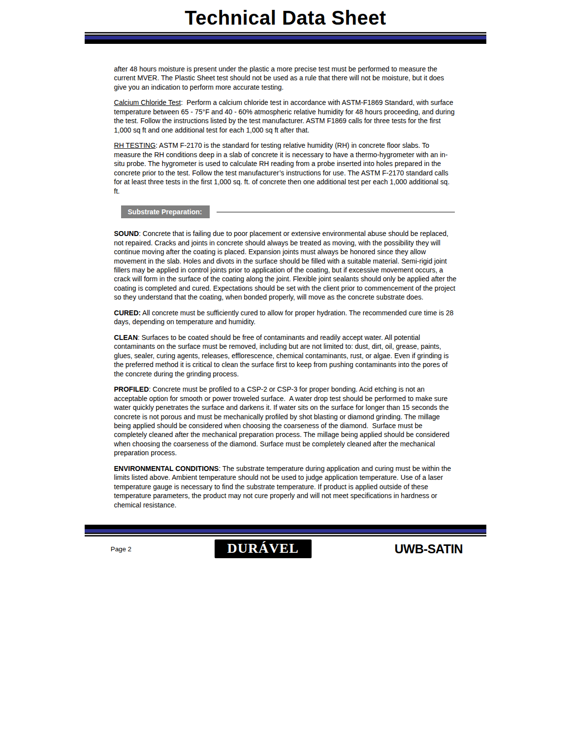Technical Data Sheet
after 48 hours moisture is present under the plastic a more precise test must be performed to measure the current MVER. The Plastic Sheet test should not be used as a rule that there will not be moisture, but it does give you an indication to perform more accurate testing.
Calcium Chloride Test: Perform a calcium chloride test in accordance with ASTM-F1869 Standard, with surface temperature between 65 - 75°F and 40 - 60% atmospheric relative humidity for 48 hours proceeding, and during the test. Follow the instructions listed by the test manufacturer. ASTM F1869 calls for three tests for the first 1,000 sq ft and one additional test for each 1,000 sq ft after that.
RH TESTING: ASTM F-2170 is the standard for testing relative humidity (RH) in concrete floor slabs. To measure the RH conditions deep in a slab of concrete it is necessary to have a thermo-hygrometer with an in-situ probe. The hygrometer is used to calculate RH reading from a probe inserted into holes prepared in the concrete prior to the test. Follow the test manufacturer’s instructions for use. The ASTM F-2170 standard calls for at least three tests in the first 1,000 sq. ft. of concrete then one additional test per each 1,000 additional sq. ft.
Substrate Preparation:
SOUND: Concrete that is failing due to poor placement or extensive environmental abuse should be replaced, not repaired. Cracks and joints in concrete should always be treated as moving, with the possibility they will continue moving after the coating is placed. Expansion joints must always be honored since they allow movement in the slab. Holes and divots in the surface should be filled with a suitable material. Semi-rigid joint fillers may be applied in control joints prior to application of the coating, but if excessive movement occurs, a crack will form in the surface of the coating along the joint. Flexible joint sealants should only be applied after the coating is completed and cured. Expectations should be set with the client prior to commencement of the project so they understand that the coating, when bonded properly, will move as the concrete substrate does.
CURED: All concrete must be sufficiently cured to allow for proper hydration. The recommended cure time is 28 days, depending on temperature and humidity.
CLEAN: Surfaces to be coated should be free of contaminants and readily accept water. All potential contaminants on the surface must be removed, including but are not limited to: dust, dirt, oil, grease, paints, glues, sealer, curing agents, releases, efflorescence, chemical contaminants, rust, or algae. Even if grinding is the preferred method it is critical to clean the surface first to keep from pushing contaminants into the pores of the concrete during the grinding process.
PROFILED: Concrete must be profiled to a CSP-2 or CSP-3 for proper bonding. Acid etching is not an acceptable option for smooth or power troweled surface. A water drop test should be performed to make sure water quickly penetrates the surface and darkens it. If water sits on the surface for longer than 15 seconds the concrete is not porous and must be mechanically profiled by shot blasting or diamond grinding. The millage being applied should be considered when choosing the coarseness of the diamond. Surface must be completely cleaned after the mechanical preparation process. The millage being applied should be considered when choosing the coarseness of the diamond. Surface must be completely cleaned after the mechanical preparation process.
ENVIRONMENTAL CONDITIONS: The substrate temperature during application and curing must be within the limits listed above. Ambient temperature should not be used to judge application temperature. Use of a laser temperature gauge is necessary to find the substrate temperature. If product is applied outside of these temperature parameters, the product may not cure properly and will not meet specifications in hardness or chemical resistance.
Page 2
DURÁVEL
UWB-SATIN